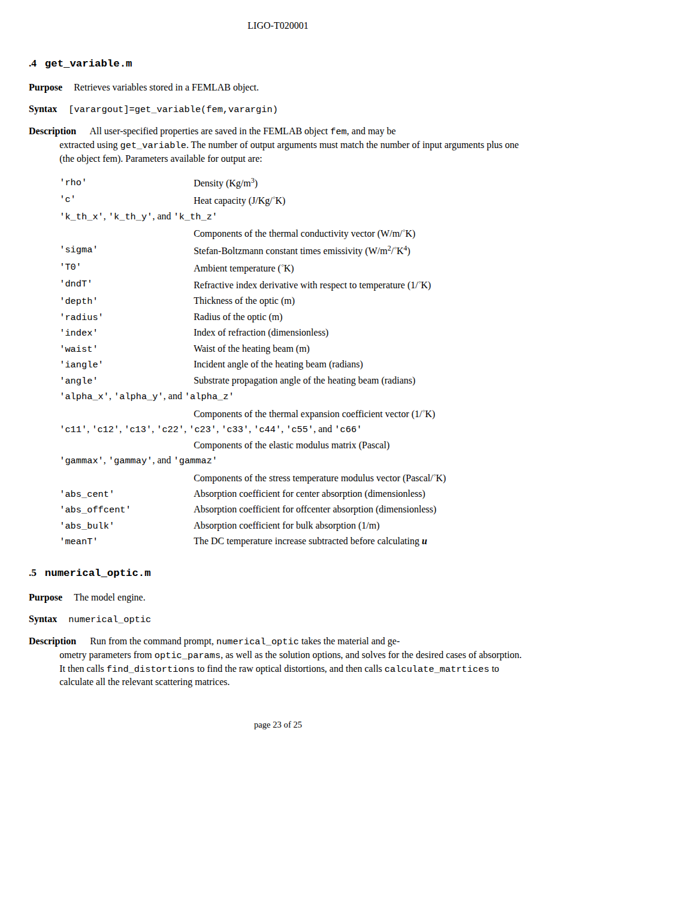LIGO-T020001
.4 get_variable.m
Purpose Retrieves variables stored in a FEMLAB object.
Syntax [varargout]=get_variable(fem,varargin)
Description All user-specified properties are saved in the FEMLAB object fem, and may be
extracted using get_variable. The number of output arguments must match the number of input arguments plus one (the object fem). Parameters available for output are:
| 'rho' | Density (Kg/m 3 ) |
| 'c' | Heat capacity (J/Kg/ ◦ K) |
| 'k_th_x' , 'k_th_y' , and 'k_th_z' |
| | Components of the thermal conductivity vector (W/m/ ◦ K) |
| 'sigma' | Stefan-Boltzmann constant times emissivity (W/m 2 / ◦ K 4 ) |
| 'T0' | Ambient temperature ( ◦ K) |
| 'dndT' | Refractive index derivative with respect to temperature (1/ ◦ K) |
| 'depth' | Thickness of the optic (m) |
| 'radius' | Radius of the optic (m) |
| 'index' | Index of refraction (dimensionless) |
| 'waist' | Waist of the heating beam (m) |
| 'iangle' | Incident angle of the heating beam (radians) |
| 'angle' | Substrate propagation angle of the heating beam (radians) |
| 'alpha_x' , 'alpha_y' , and 'alpha_z' |
| | Components of the thermal expansion coefficient vector (1/ ◦ K) |
| 'c11' , 'c12' , 'c13' , 'c22' , 'c23' , 'c33' , 'c44' , 'c55' , and 'c66' |
| | Components of the elastic modulus matrix (Pascal) |
| 'gammax' , 'gammay' , and 'gammaz' |
| | Components of the stress temperature modulus vector (Pascal/ ◦ K) |
| 'abs_cent' | Absorption coefficient for center absorption (dimensionless) |
| 'abs_offcent' | Absorption coefficient for offcenter absorption (dimensionless) |
| 'abs_bulk' | Absorption coefficient for bulk absorption (1/m) |
| 'meanT' | The DC temperature increase subtracted before calculating u |
.5 numerical_optic.m
Purpose The model engine.
Syntax numerical_optic
Description Run from the command prompt, numerical_optic takes the material and ge-
ometry parameters from optic_params, as well as the solution options, and solves for the desired cases of absorption. It then calls find_distortions to find the raw optical distortions, and then calls calculate_matrtices to calculate all the relevant scattering matrices.
page 23 of 25